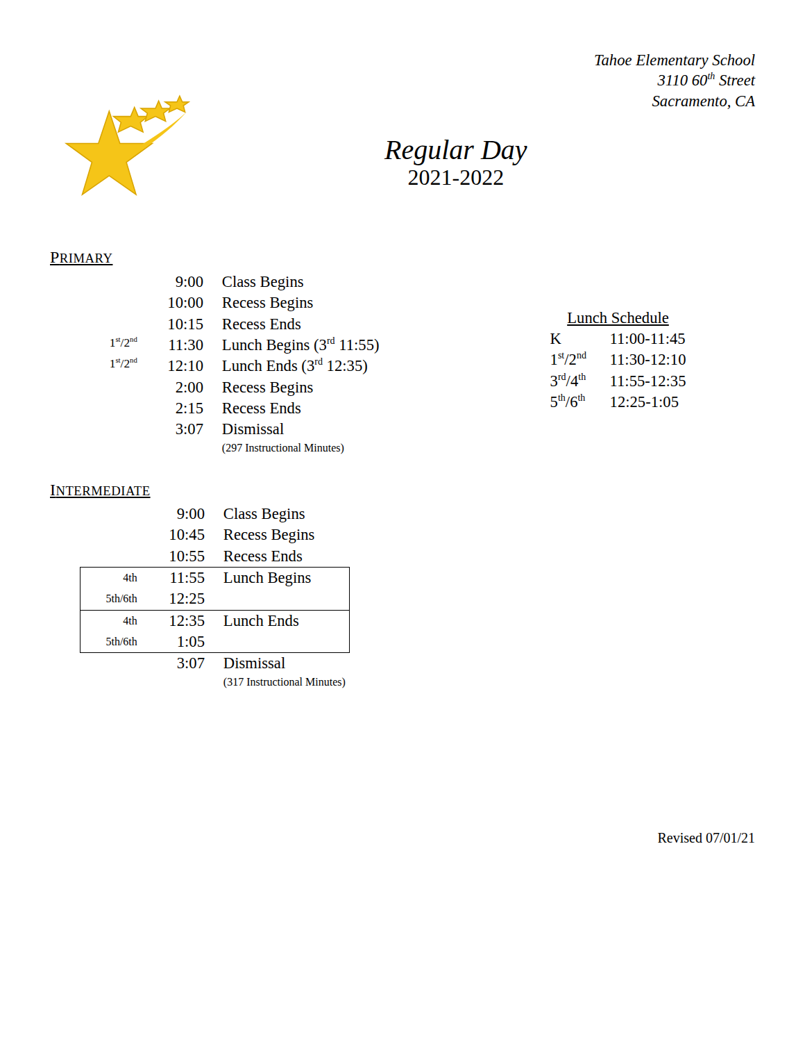Tahoe Elementary School
3110 60th Street
Sacramento, CA
Regular Day
2021-2022
PRIMARY
| / / 9:00 / Class Begins / / / 10:00 / Recess Begins / / / 10:15 / Recess Ends / / 1 st /2 nd / 11:30 / Lunch Begins (3 rd 11:55) / / 1 st /2 nd / 12:10 / Lunch Ends (3 rd 12:35) / / / 2:00 / Recess Begins / / / 2:15 / Recess Ends / / / 3:07 / Dismissal / / / / (297 Instructional Minutes) / | / Lunch Schedule / / K / 11:00-11:45 / / 1 st /2 nd / 11:30-12:10 / / 3 rd /4 th / 11:55-12:35 / / 5 th /6 th / 12:25-1:05 / |
INTERMEDIATE
| | 9:00 | Class Begins |
| | 10:45 | Recess Begins |
| | 10:55 | Recess Ends |
| 4th | 11:55 | Lunch Begins |
| 5th/6th | 12:25 | |
| 4th | 12:35 | Lunch Ends |
| 5th/6th | 1:05 | |
| | 3:07 | Dismissal |
| | | (317 Instructional Minutes) |
Revised 07/01/21